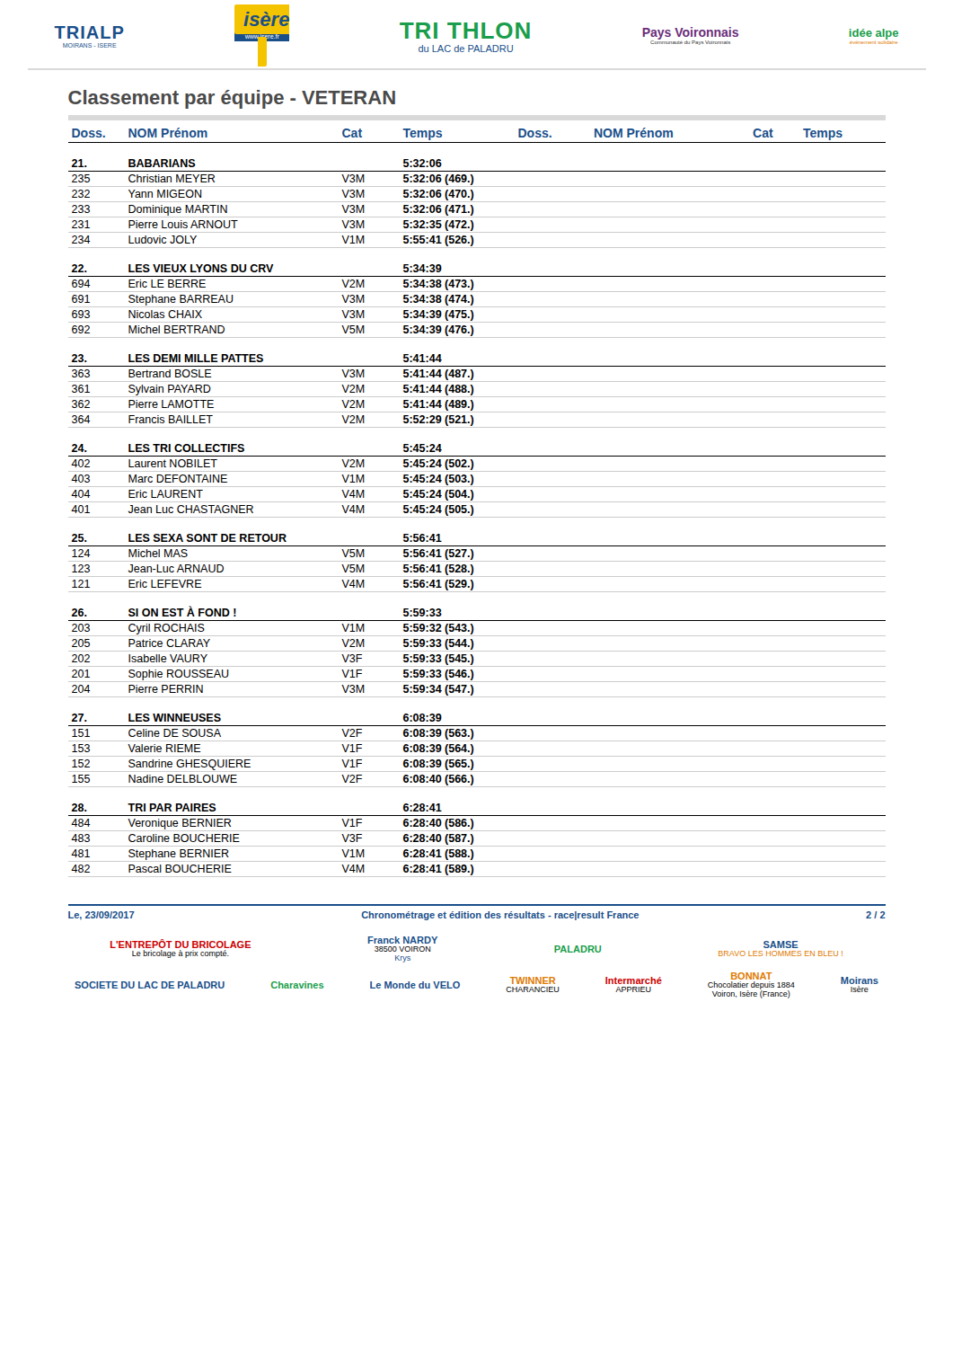TRIALPMOIRANS - ISERE
isèrewww.isere.fr
TRI THLONdu LAC de PALADRU
Pays VoironnaisCommunauté du Pays Voironnais
idée alpeévénement solidaire
Classement par équipe - VETERAN
| Doss. | NOM Prénom | Cat | Temps | Doss. | NOM Prénom | Cat | Temps |
| --- | --- | --- | --- | --- | --- | --- | --- |
| 21. | BABARIANS | | 5:32:06 | |
| 235 | Christian MEYER | V3M | 5:32:06 (469.) | |
| 232 | Yann MIGEON | V3M | 5:32:06 (470.) | |
| 233 | Dominique MARTIN | V3M | 5:32:06 (471.) | |
| 231 | Pierre Louis ARNOUT | V3M | 5:32:35 (472.) | |
| 234 | Ludovic JOLY | V1M | 5:55:41 (526.) | |
| 22. | LES VIEUX LYONS DU CRV | | 5:34:39 | |
| 694 | Eric LE BERRE | V2M | 5:34:38 (473.) | |
| 691 | Stephane BARREAU | V3M | 5:34:38 (474.) | |
| 693 | Nicolas CHAIX | V3M | 5:34:39 (475.) | |
| 692 | Michel BERTRAND | V5M | 5:34:39 (476.) | |
| 23. | LES DEMI MILLE PATTES | | 5:41:44 | |
| 363 | Bertrand BOSLE | V3M | 5:41:44 (487.) | |
| 361 | Sylvain PAYARD | V2M | 5:41:44 (488.) | |
| 362 | Pierre LAMOTTE | V2M | 5:41:44 (489.) | |
| 364 | Francis BAILLET | V2M | 5:52:29 (521.) | |
| 24. | LES TRI COLLECTIFS | | 5:45:24 | |
| 402 | Laurent NOBILET | V2M | 5:45:24 (502.) | |
| 403 | Marc DEFONTAINE | V1M | 5:45:24 (503.) | |
| 404 | Eric LAURENT | V4M | 5:45:24 (504.) | |
| 401 | Jean Luc CHASTAGNER | V4M | 5:45:24 (505.) | |
| 25. | LES SEXA SONT DE RETOUR | | 5:56:41 | |
| 124 | Michel MAS | V5M | 5:56:41 (527.) | |
| 123 | Jean-Luc ARNAUD | V5M | 5:56:41 (528.) | |
| 121 | Eric LEFEVRE | V4M | 5:56:41 (529.) | |
| 26. | SI ON EST À FOND ! | | 5:59:33 | |
| 203 | Cyril ROCHAIS | V1M | 5:59:32 (543.) | |
| 205 | Patrice CLARAY | V2M | 5:59:33 (544.) | |
| 202 | Isabelle VAURY | V3F | 5:59:33 (545.) | |
| 201 | Sophie ROUSSEAU | V1F | 5:59:33 (546.) | |
| 204 | Pierre PERRIN | V3M | 5:59:34 (547.) | |
| 27. | LES WINNEUSES | | 6:08:39 | |
| 151 | Celine DE SOUSA | V2F | 6:08:39 (563.) | |
| 153 | Valerie RIEME | V1F | 6:08:39 (564.) | |
| 152 | Sandrine GHESQUIERE | V1F | 6:08:39 (565.) | |
| 155 | Nadine DELBLOUWE | V2F | 6:08:40 (566.) | |
| 28. | TRI PAR PAIRES | | 6:28:41 | |
| 484 | Veronique BERNIER | V1F | 6:28:40 (586.) | |
| 483 | Caroline BOUCHERIE | V3F | 6:28:40 (587.) | |
| 481 | Stephane BERNIER | V1M | 6:28:41 (588.) | |
| 482 | Pascal BOUCHERIE | V4M | 6:28:41 (589.) | |
Le, 23/09/2017
Chronométrage et édition des résultats - race|result France
2 / 2
L'ENTREPÔT DU BRICOLAGELe bricolage à prix compté.
Franck NARDY38500 VOIRON
Krys
PALADRU
SAMSE BRAVO LES HOMMES EN BLEU !
SOCIETE DU LAC DE PALADRU
Charavines
Le Monde du VELO
TWINNERCHARANCIEU
Intermarché APPRIEU
BONNATChocolatier depuis 1884
Voiron, Isère (France)
Moirans Isère